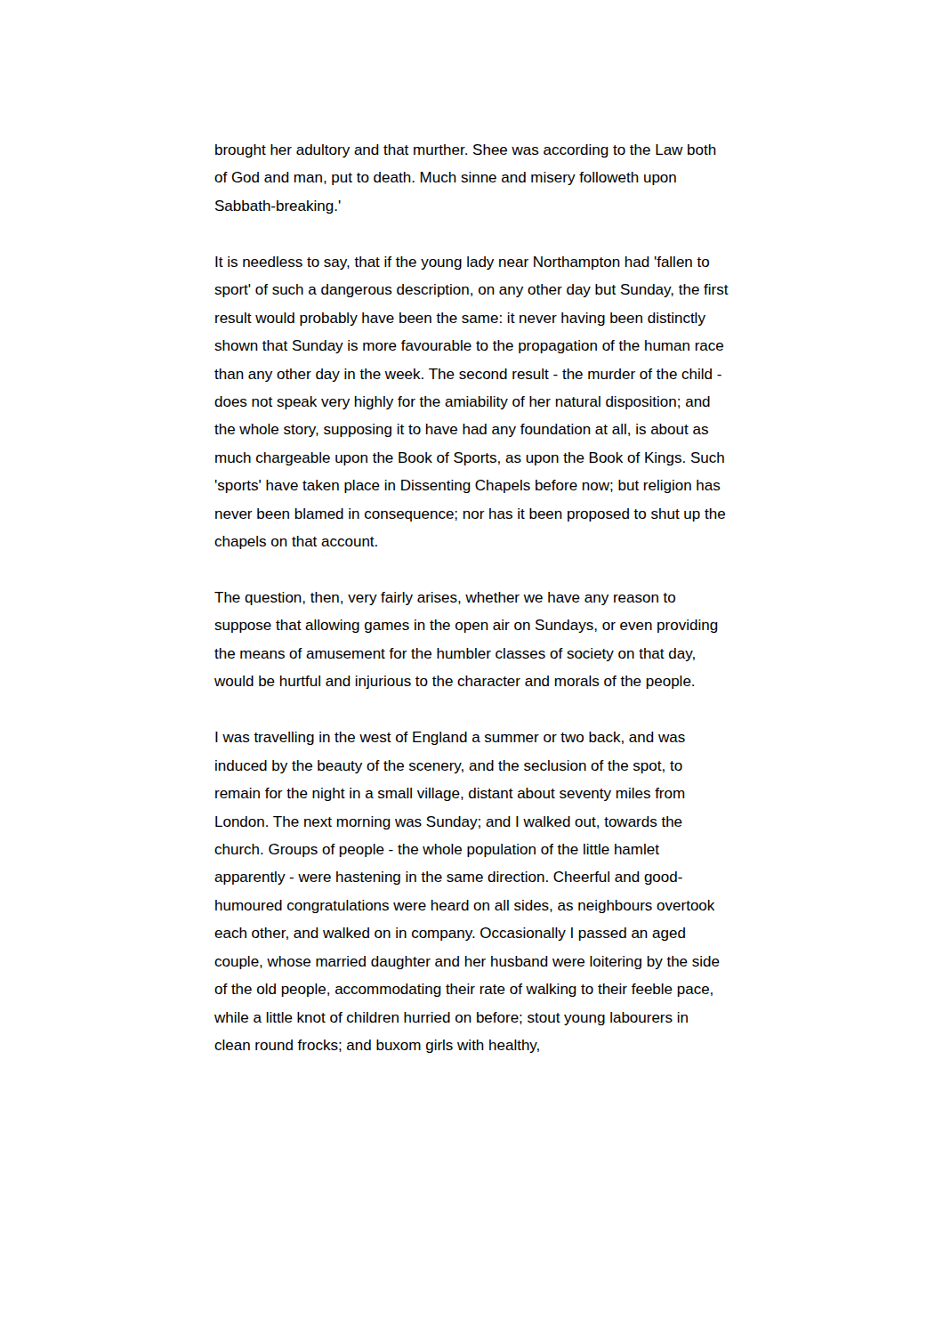brought her adultory and that murther. Shee was according to the Law both of God and man, put to death. Much sinne and misery followeth upon Sabbath-breaking.'
It is needless to say, that if the young lady near Northampton had 'fallen to sport' of such a dangerous description, on any other day but Sunday, the first result would probably have been the same: it never having been distinctly shown that Sunday is more favourable to the propagation of the human race than any other day in the week. The second result - the murder of the child - does not speak very highly for the amiability of her natural disposition; and the whole story, supposing it to have had any foundation at all, is about as much chargeable upon the Book of Sports, as upon the Book of Kings. Such 'sports' have taken place in Dissenting Chapels before now; but religion has never been blamed in consequence; nor has it been proposed to shut up the chapels on that account.
The question, then, very fairly arises, whether we have any reason to suppose that allowing games in the open air on Sundays, or even providing the means of amusement for the humbler classes of society on that day, would be hurtful and injurious to the character and morals of the people.
I was travelling in the west of England a summer or two back, and was induced by the beauty of the scenery, and the seclusion of the spot, to remain for the night in a small village, distant about seventy miles from London. The next morning was Sunday; and I walked out, towards the church. Groups of people - the whole population of the little hamlet apparently - were hastening in the same direction. Cheerful and good-humoured congratulations were heard on all sides, as neighbours overtook each other, and walked on in company. Occasionally I passed an aged couple, whose married daughter and her husband were loitering by the side of the old people, accommodating their rate of walking to their feeble pace, while a little knot of children hurried on before; stout young labourers in clean round frocks; and buxom girls with healthy,